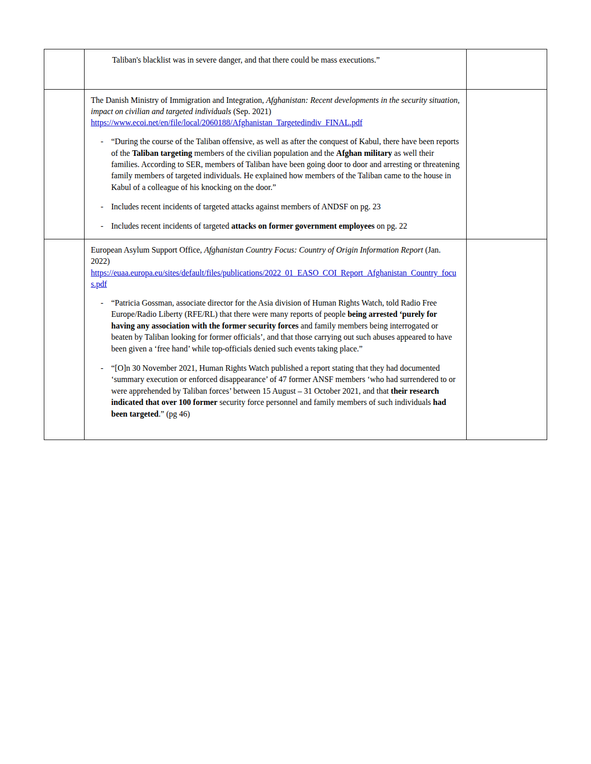| | Taliban's blacklist was in severe danger, and that there could be mass executions.” | |
| | The Danish Ministry of Immigration and Integration, Afghanistan: Recent developments in the security situation, impact on civilian and targeted individuals (Sep. 2021) https://www.ecoi.net/en/file/local/2060188/Afghanistan_Targetedindiv_FINAL.pdf “During the course of the Taliban offensive, as well as after the conquest of Kabul, there have been reports of the Taliban targeting members of the civilian population and the Afghan military as well their families. According to SER, members of Taliban have been going door to door and arresting or threatening family members of targeted individuals. He explained how members of the Taliban came to the house in Kabul of a colleague of his knocking on the door.” Includes recent incidents of targeted attacks against members of ANDSF on pg. 23 Includes recent incidents of targeted attacks on former government employees on pg. 22 | |
| | European Asylum Support Office, Afghanistan Country Focus: Country of Origin Information Report (Jan. 2022) https://euaa.europa.eu/sites/default/files/publications/2022_01_EASO_COI_Report_Afghanistan_Country_focus.pdf “Patricia Gossman, associate director for the Asia division of Human Rights Watch, told Radio Free Europe/Radio Liberty (RFE/RL) that there were many reports of people being arrested ‘purely for having any association with the former security forces and family members being interrogated or beaten by Taliban looking for former officials’, and that those carrying out such abuses appeared to have been given a ‘free hand’ while top-officials denied such events taking place.” “[O]n 30 November 2021, Human Rights Watch published a report stating that they had documented ‘summary execution or enforced disappearance’ of 47 former ANSF members ‘who had surrendered to or were apprehended by Taliban forces’ between 15 August – 31 October 2021, and that their research indicated that over 100 former security force personnel and family members of such individuals had been targeted .” (pg 46) | |